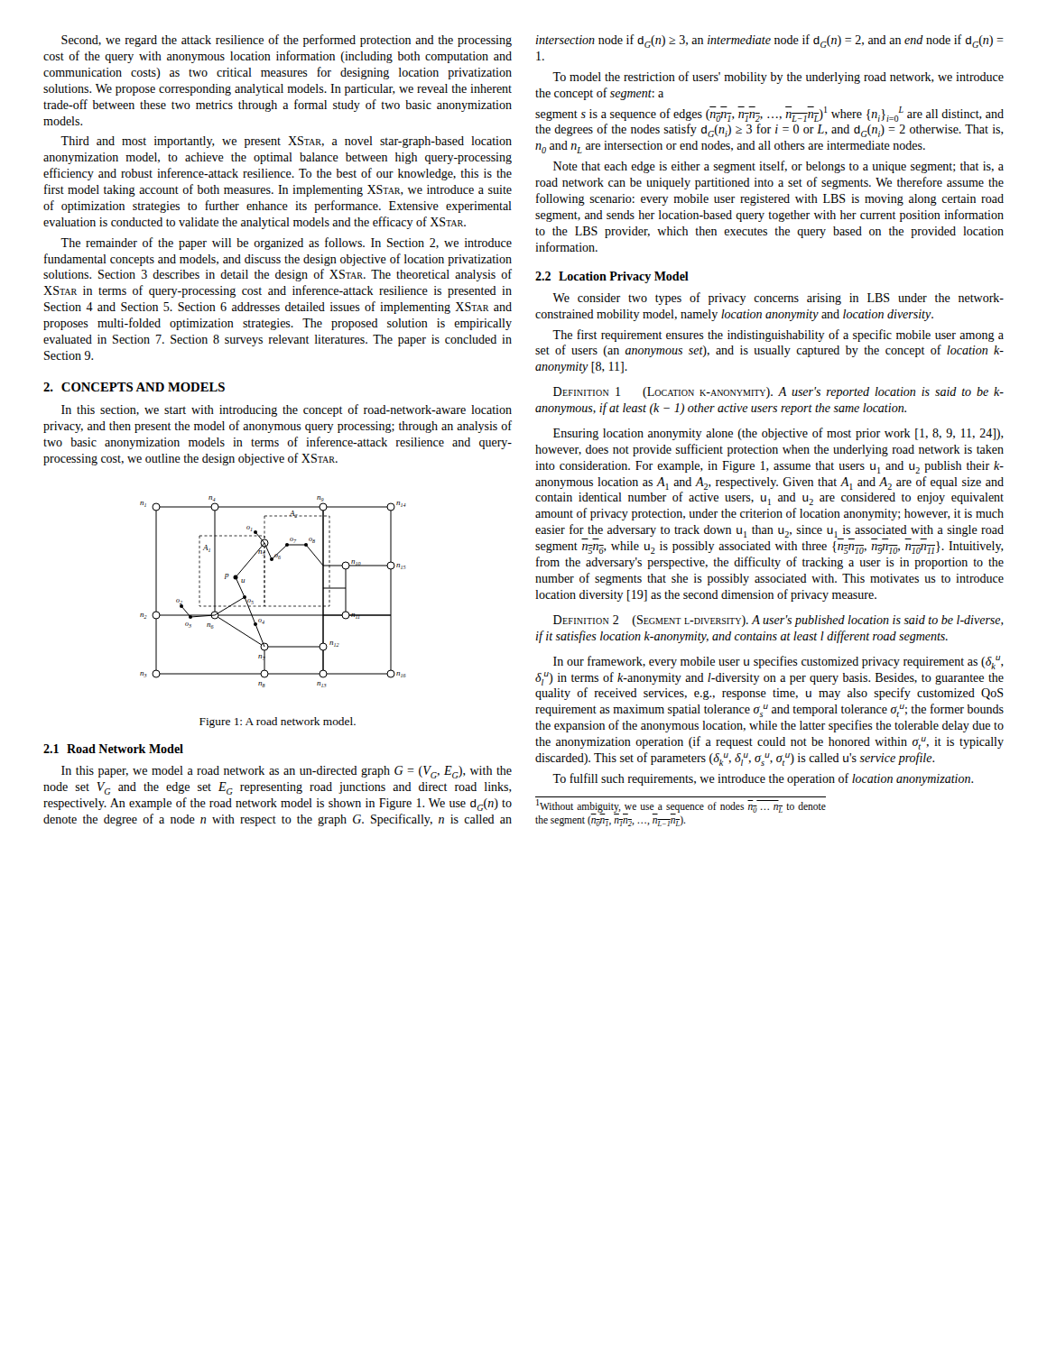Second, we regard the attack resilience of the performed protection and the processing cost of the query with anonymous location information (including both computation and communication costs) as two critical measures for designing location privatization solutions. We propose corresponding analytical models. In particular, we reveal the inherent trade-off between these two metrics through a formal study of two basic anonymization models.
Third and most importantly, we present XStar, a novel star-graph-based location anonymization model, to achieve the optimal balance between high query-processing efficiency and robust inference-attack resilience. To the best of our knowledge, this is the first model taking account of both measures. In implementing XStar, we introduce a suite of optimization strategies to further enhance its performance. Extensive experimental evaluation is conducted to validate the analytical models and the efficacy of XStar.
The remainder of the paper will be organized as follows. In Section 2, we introduce fundamental concepts and models, and discuss the design objective of location privatization solutions. Section 3 describes in detail the design of XStar. The theoretical analysis of XStar in terms of query-processing cost and inference-attack resilience is presented in Section 4 and Section 5. Section 6 addresses detailed issues of implementing XStar and proposes multi-folded optimization strategies. The proposed solution is empirically evaluated in Section 7. Section 8 surveys relevant literatures. The paper is concluded in Section 9.
2. CONCEPTS AND MODELS
In this section, we start with introducing the concept of road-network-aware location privacy, and then present the model of anonymous query processing; through an analysis of two basic anonymization models in terms of inference-attack resilience and query-processing cost, we outline the design objective of XStar.
n1 n4 n9 n14 n2 n3 n6 n7 n8 n13 n16 n12 n11 n10 n15 n5 o1 o7 o8 o6 o5 o4 o2 o3 p u A1 A2
Figure 1: A road network model.
2.1 Road Network Model
In this paper, we model a road network as an un-directed graph G = (VG, EG), with the node set VG and the edge set EG representing road junctions and direct road links, respectively. An example of the road network model is shown in Figure 1. We use dG(n) to denote the degree of a node n with respect to the graph G. Specifically, n is called an intersection node if dG(n) ≥ 3, an intermediate node if dG(n) = 2, and an end node if dG(n) = 1.
To model the restriction of users' mobility by the underlying road network, we introduce the concept of segment: a
segment s is a sequence of edges (n0n1, n1n2, …, nL−1nL)1 where {ni}i=0L are all distinct, and the degrees of the nodes satisfy dG(ni) ≥ 3 for i = 0 or L, and dG(ni) = 2 otherwise. That is, n0 and nL are intersection or end nodes, and all others are intermediate nodes.
Note that each edge is either a segment itself, or belongs to a unique segment; that is, a road network can be uniquely partitioned into a set of segments. We therefore assume the following scenario: every mobile user registered with LBS is moving along certain road segment, and sends her location-based query together with her current position information to the LBS provider, which then executes the query based on the provided location information.
2.2 Location Privacy Model
We consider two types of privacy concerns arising in LBS under the network-constrained mobility model, namely location anonymity and location diversity.
The first requirement ensures the indistinguishability of a specific mobile user among a set of users (an anonymous set), and is usually captured by the concept of location k-anonymity [8, 11].
Definition 1 (Location k-anonymity). A user's reported location is said to be k-anonymous, if at least (k − 1) other active users report the same location.
Ensuring location anonymity alone (the objective of most prior work [1, 8, 9, 11, 24]), however, does not provide sufficient protection when the underlying road network is taken into consideration. For example, in Figure 1, assume that users u1 and u2 publish their k-anonymous location as A1 and A2, respectively. Given that A1 and A2 are of equal size and contain identical number of active users, u1 and u2 are considered to enjoy equivalent amount of privacy protection, under the criterion of location anonymity; however, it is much easier for the adversary to track down u1 than u2, since u1 is associated with a single road segment n5n6, while u2 is possibly associated with three {n5n10, n9n10, n10n11}. Intuitively, from the adversary's perspective, the difficulty of tracking a user is in proportion to the number of segments that she is possibly associated with. This motivates us to introduce location diversity [19] as the second dimension of privacy measure.
Definition 2 (Segment l-diversity). A user's published location is said to be l-diverse, if it satisfies location k-anonymity, and contains at least l different road segments.
In our framework, every mobile user u specifies customized privacy requirement as (δku, δlu) in terms of k-anonymity and l-diversity on a per query basis. Besides, to guarantee the quality of received services, e.g., response time, u may also specify customized QoS requirement as maximum spatial tolerance σsu and temporal tolerance σtu; the former bounds the expansion of the anonymous location, while the latter specifies the tolerable delay due to the anonymization operation (if a request could not be honored within σtu, it is typically discarded). This set of parameters (δku, δlu, σsu, σtu) is called u's service profile.
To fulfill such requirements, we introduce the operation of location anonymization.
1Without ambiguity, we use a sequence of nodes n0 … nL to denote the segment (n0n1, n1n2, …, nL−1nL).